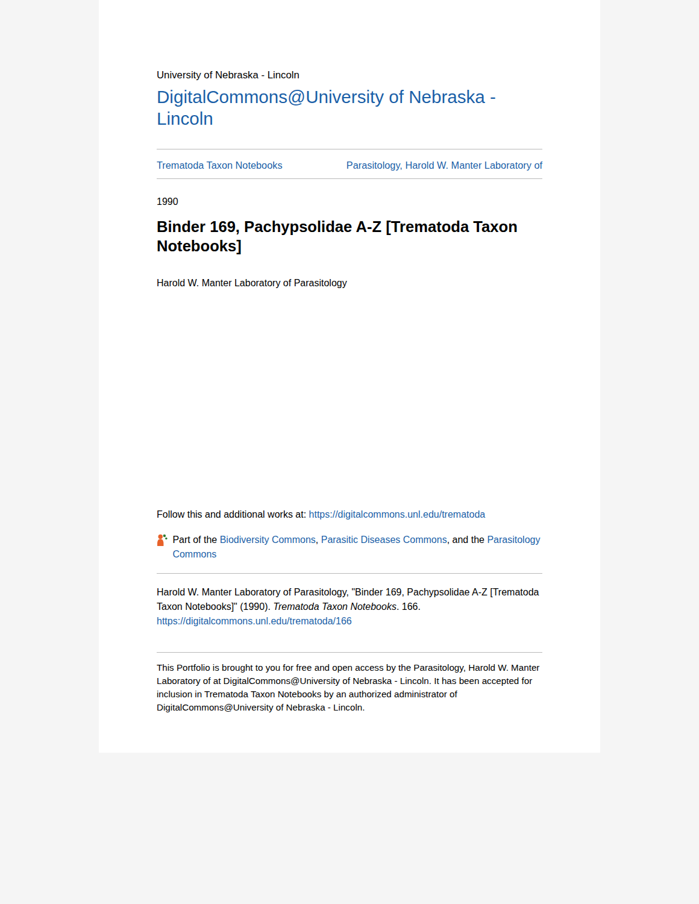University of Nebraska - Lincoln
DigitalCommons@University of Nebraska - Lincoln
Trematoda Taxon Notebooks
Parasitology, Harold W. Manter Laboratory of
1990
Binder 169, Pachypsolidae A-Z [Trematoda Taxon Notebooks]
Harold W. Manter Laboratory of Parasitology
Follow this and additional works at: https://digitalcommons.unl.edu/trematoda
Part of the Biodiversity Commons, Parasitic Diseases Commons, and the Parasitology Commons
Harold W. Manter Laboratory of Parasitology, "Binder 169, Pachypsolidae A-Z [Trematoda Taxon Notebooks]" (1990). Trematoda Taxon Notebooks. 166.
https://digitalcommons.unl.edu/trematoda/166
This Portfolio is brought to you for free and open access by the Parasitology, Harold W. Manter Laboratory of at DigitalCommons@University of Nebraska - Lincoln. It has been accepted for inclusion in Trematoda Taxon Notebooks by an authorized administrator of DigitalCommons@University of Nebraska - Lincoln.